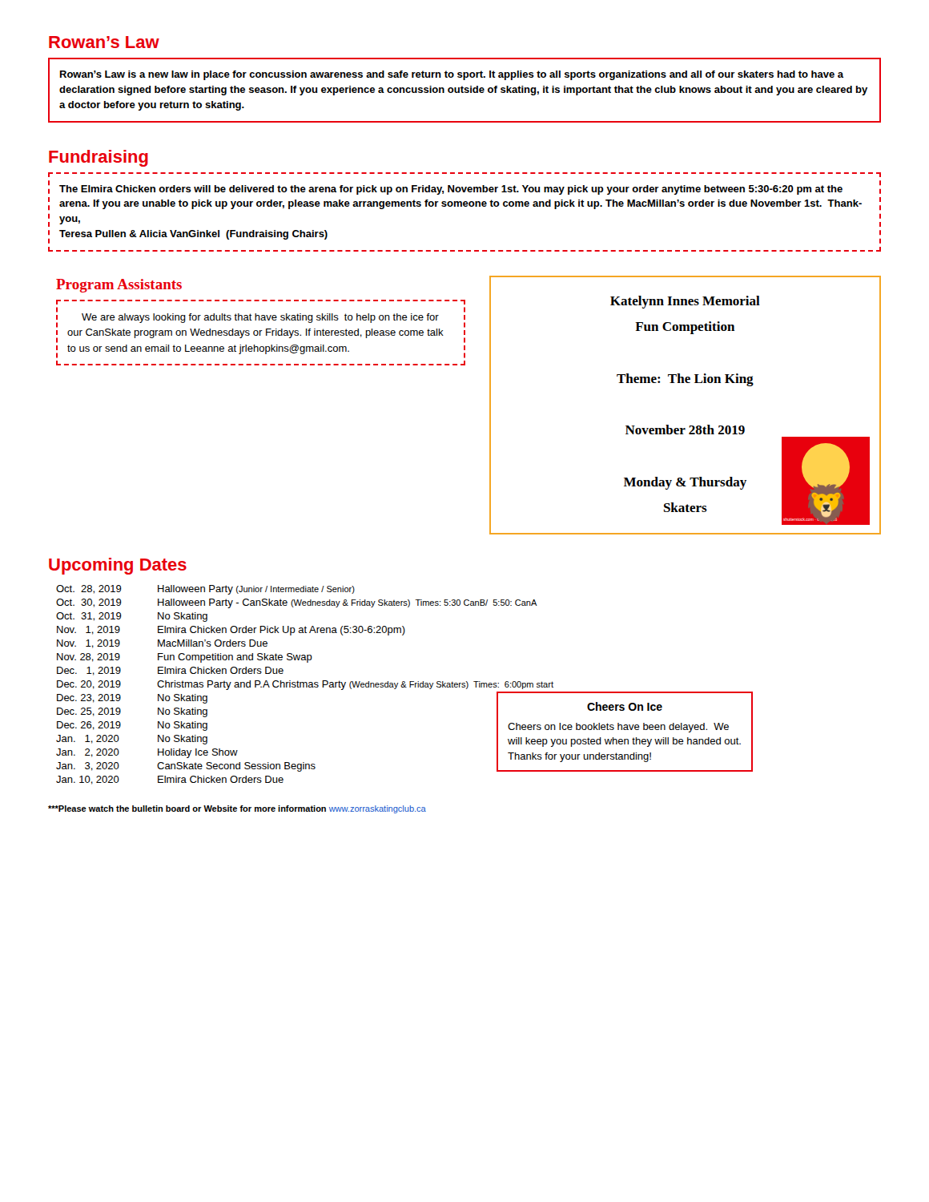Rowan’s Law
Rowan’s Law is a new law in place for concussion awareness and safe return to sport. It applies to all sports organizations and all of our skaters had to have a declaration signed before starting the season. If you experience a concussion outside of skating, it is important that the club knows about it and you are cleared by a doctor before you return to skating.
Fundraising
The Elmira Chicken orders will be delivered to the arena for pick up on Friday, November 1st. You may pick up your order anytime between 5:30-6:20 pm at the arena. If you are unable to pick up your order, please make arrangements for someone to come and pick it up. The MacMillan’s order is due November 1st. Thank-you,
Teresa Pullen & Alicia VanGinkel (Fundraising Chairs)
Program Assistants
We are always looking for adults that have skating skills to help on the ice for our CanSkate program on Wednesdays or Fridays. If interested, please come talk to us or send an email to Leeanne at jrlehopkins@gmail.com.
Katelynn Innes Memorial
Fun Competition
Theme: The Lion King
November 28th 2019
Monday & Thursday
Skaters
🦁
shutterstock.com · 649153126
Upcoming Dates
| Oct. 28, 2019 | Halloween Party (Junior / Intermediate / Senior) |
| Oct. 30, 2019 | Halloween Party - CanSkate (Wednesday & Friday Skaters) Times: 5:30 CanB/ 5:50: CanA |
| Oct. 31, 2019 | No Skating |
| Nov. 1, 2019 | Elmira Chicken Order Pick Up at Arena (5:30-6:20pm) |
| Nov. 1, 2019 | MacMillan’s Orders Due |
| Nov. 28, 2019 | Fun Competition and Skate Swap |
| Dec. 1, 2019 | Elmira Chicken Orders Due |
| Dec. 20, 2019 | Christmas Party and P.A Christmas Party (Wednesday & Friday Skaters) Times: 6:00pm start |
| Dec. 23, 2019 | No Skating |
| Dec. 25, 2019 | No Skating |
| Dec. 26, 2019 | No Skating |
| Jan. 1, 2020 | No Skating |
| Jan. 2, 2020 | Holiday Ice Show |
| Jan. 3, 2020 | CanSkate Second Session Begins |
| Jan. 10, 2020 | Elmira Chicken Orders Due |
Cheers On Ice
Cheers on Ice booklets have been delayed. We will keep you posted when they will be handed out.
Thanks for your understanding!
***Please watch the bulletin board or Website for more information www.zorraskatingclub.ca